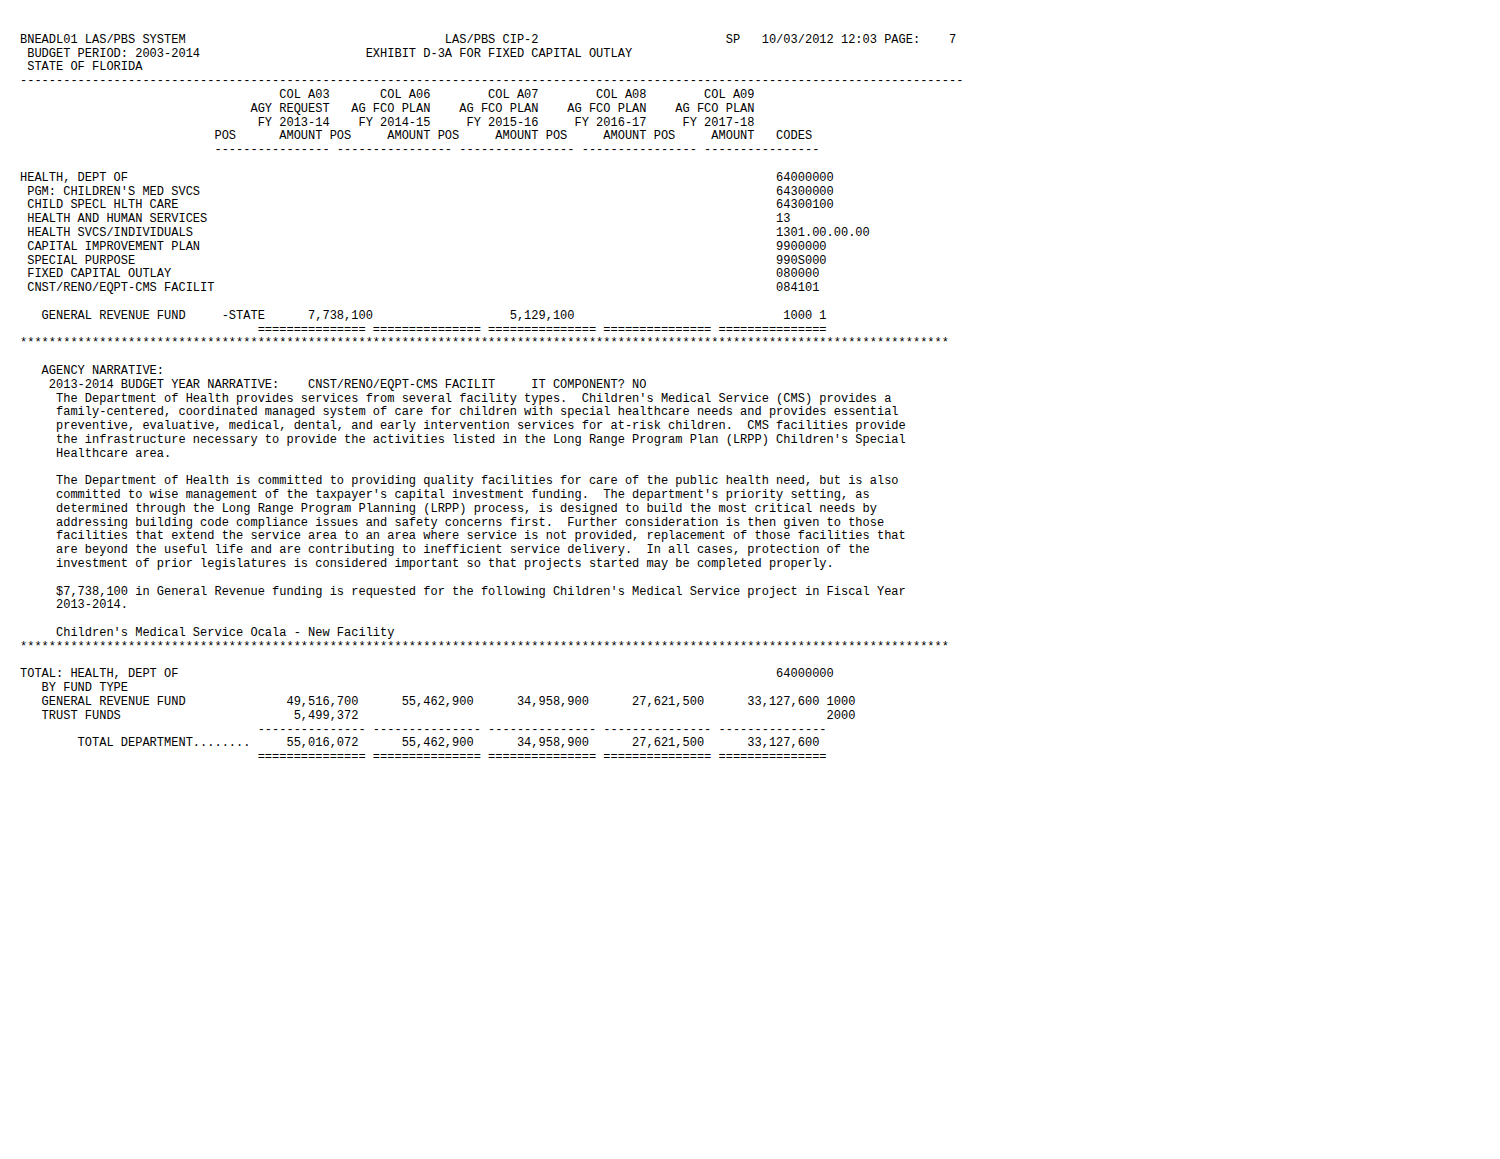BNEADL01 LAS/PBS SYSTEM LAS/PBS CIP-2 SP 10/03/2012 12:03 PAGE: 7 BUDGET PERIOD: 2003-2014 EXHIBIT D-3A FOR FIXED CAPITAL OUTLAY STATE OF FLORIDA ----------------------------------------------------------------------------------------------------------------------------------- COL A03 COL A06 COL A07 COL A08 COL A09 AGY REQUEST AG FCO PLAN AG FCO PLAN AG FCO PLAN AG FCO PLAN FY 2013-14 FY 2014-15 FY 2015-16 FY 2016-17 FY 2017-18 POS AMOUNT POS AMOUNT POS AMOUNT POS AMOUNT POS AMOUNT CODES ---------------- ---------------- ---------------- ---------------- ---------------- HEALTH, DEPT OF 64000000 PGM: CHILDREN'S MED SVCS 64300000 CHILD SPECL HLTH CARE 64300100 HEALTH AND HUMAN SERVICES 13 HEALTH SVCS/INDIVIDUALS 1301.00.00.00 CAPITAL IMPROVEMENT PLAN 9900000 SPECIAL PURPOSE 990S000 FIXED CAPITAL OUTLAY 080000 CNST/RENO/EQPT-CMS FACILIT 084101 GENERAL REVENUE FUND -STATE 7,738,100 5,129,100 1000 1 =============== =============== =============== =============== =============== ********************************************************************************************************************************* AGENCY NARRATIVE: 2013-2014 BUDGET YEAR NARRATIVE: CNST/RENO/EQPT-CMS FACILIT IT COMPONENT? NO The Department of Health provides services from several facility types. Children's Medical Service (CMS) provides a family-centered, coordinated managed system of care for children with special healthcare needs and provides essential preventive, evaluative, medical, dental, and early intervention services for at-risk children. CMS facilities provide the infrastructure necessary to provide the activities listed in the Long Range Program Plan (LRPP) Children's Special Healthcare area. The Department of Health is committed to providing quality facilities for care of the public health need, but is also committed to wise management of the taxpayer's capital investment funding. The department's priority setting, as determined through the Long Range Program Planning (LRPP) process, is designed to build the most critical needs by addressing building code compliance issues and safety concerns first. Further consideration is then given to those facilities that extend the service area to an area where service is not provided, replacement of those facilities that are beyond the useful life and are contributing to inefficient service delivery. In all cases, protection of the investment of prior legislatures is considered important so that projects started may be completed properly. $7,738,100 in General Revenue funding is requested for the following Children's Medical Service project in Fiscal Year 2013-2014. Children's Medical Service Ocala - New Facility ********************************************************************************************************************************* TOTAL: HEALTH, DEPT OF 64000000 BY FUND TYPE GENERAL REVENUE FUND 49,516,700 55,462,900 34,958,900 27,621,500 33,127,600 1000 TRUST FUNDS 5,499,372 2000 --------------- --------------- --------------- --------------- --------------- TOTAL DEPARTMENT........ 55,016,072 55,462,900 34,958,900 27,621,500 33,127,600 =============== =============== =============== =============== ===============